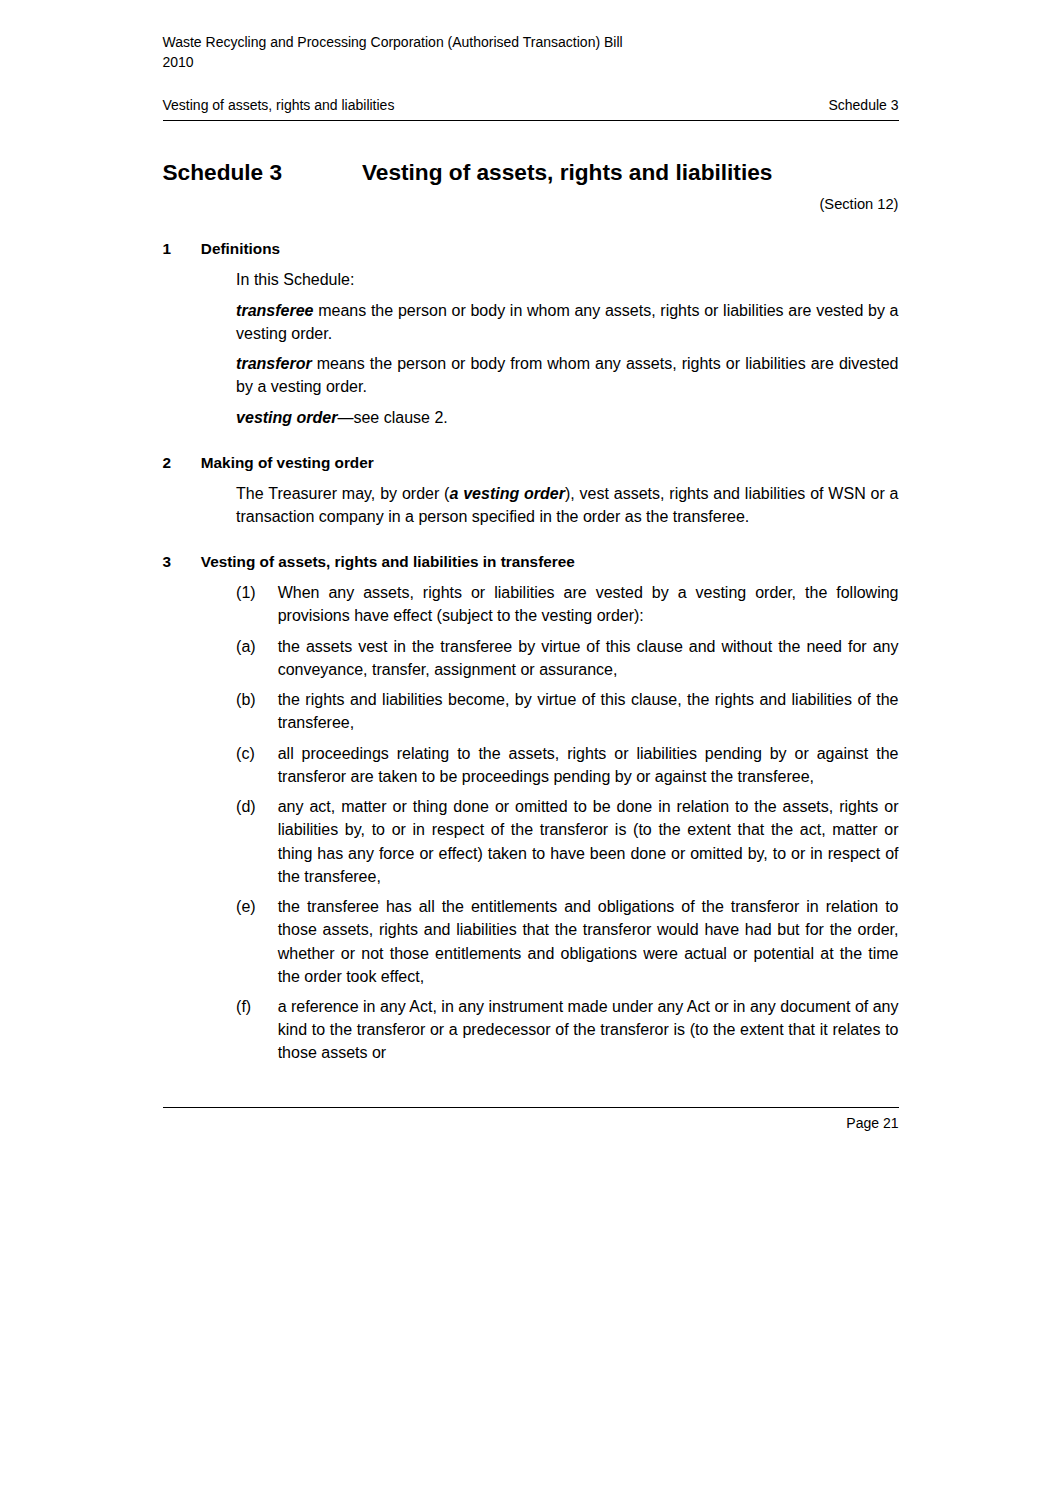Waste Recycling and Processing Corporation (Authorised Transaction) Bill
2010
Vesting of assets, rights and liabilities Schedule 3
Schedule 3 Vesting of assets, rights and liabilities
(Section 12)
1 Definitions
In this Schedule:
transferee means the person or body in whom any assets, rights or liabilities are vested by a vesting order.
transferor means the person or body from whom any assets, rights or liabilities are divested by a vesting order.
vesting order—see clause 2.
2 Making of vesting order
The Treasurer may, by order (a vesting order), vest assets, rights and liabilities of WSN or a transaction company in a person specified in the order as the transferee.
3 Vesting of assets, rights and liabilities in transferee
(1) When any assets, rights or liabilities are vested by a vesting order, the following provisions have effect (subject to the vesting order):
(a) the assets vest in the transferee by virtue of this clause and without the need for any conveyance, transfer, assignment or assurance,
(b) the rights and liabilities become, by virtue of this clause, the rights and liabilities of the transferee,
(c) all proceedings relating to the assets, rights or liabilities pending by or against the transferor are taken to be proceedings pending by or against the transferee,
(d) any act, matter or thing done or omitted to be done in relation to the assets, rights or liabilities by, to or in respect of the transferor is (to the extent that the act, matter or thing has any force or effect) taken to have been done or omitted by, to or in respect of the transferee,
(e) the transferee has all the entitlements and obligations of the transferor in relation to those assets, rights and liabilities that the transferor would have had but for the order, whether or not those entitlements and obligations were actual or potential at the time the order took effect,
(f) a reference in any Act, in any instrument made under any Act or in any document of any kind to the transferor or a predecessor of the transferor is (to the extent that it relates to those assets or
Page 21